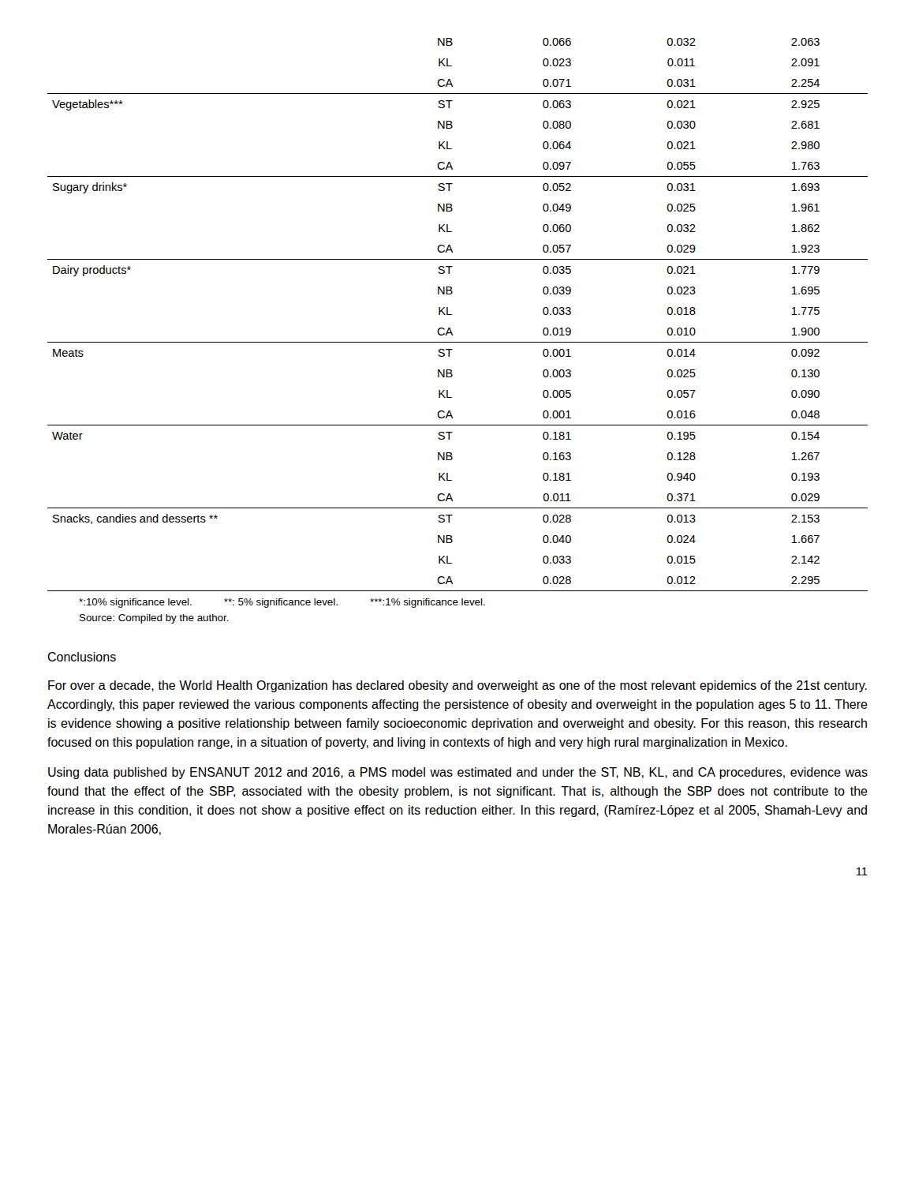| | NB | 0.066 | 0.032 | 2.063 |
| | KL | 0.023 | 0.011 | 2.091 |
| | CA | 0.071 | 0.031 | 2.254 |
| Vegetables*** | ST | 0.063 | 0.021 | 2.925 |
| | NB | 0.080 | 0.030 | 2.681 |
| | KL | 0.064 | 0.021 | 2.980 |
| | CA | 0.097 | 0.055 | 1.763 |
| Sugary drinks* | ST | 0.052 | 0.031 | 1.693 |
| | NB | 0.049 | 0.025 | 1.961 |
| | KL | 0.060 | 0.032 | 1.862 |
| | CA | 0.057 | 0.029 | 1.923 |
| Dairy products* | ST | 0.035 | 0.021 | 1.779 |
| | NB | 0.039 | 0.023 | 1.695 |
| | KL | 0.033 | 0.018 | 1.775 |
| | CA | 0.019 | 0.010 | 1.900 |
| Meats | ST | 0.001 | 0.014 | 0.092 |
| | NB | 0.003 | 0.025 | 0.130 |
| | KL | 0.005 | 0.057 | 0.090 |
| | CA | 0.001 | 0.016 | 0.048 |
| Water | ST | 0.181 | 0.195 | 0.154 |
| | NB | 0.163 | 0.128 | 1.267 |
| | KL | 0.181 | 0.940 | 0.193 |
| | CA | 0.011 | 0.371 | 0.029 |
| Snacks, candies and desserts ** | ST | 0.028 | 0.013 | 2.153 |
| | NB | 0.040 | 0.024 | 1.667 |
| | KL | 0.033 | 0.015 | 2.142 |
| | CA | 0.028 | 0.012 | 2.295 |
*:10% significance level. **: 5% significance level. ***:1% significance level.
Source: Compiled by the author.
Conclusions
For over a decade, the World Health Organization has declared obesity and overweight as one of the most relevant epidemics of the 21st century. Accordingly, this paper reviewed the various components affecting the persistence of obesity and overweight in the population ages 5 to 11. There is evidence showing a positive relationship between family socioeconomic deprivation and overweight and obesity. For this reason, this research focused on this population range, in a situation of poverty, and living in contexts of high and very high rural marginalization in Mexico.
Using data published by ENSANUT 2012 and 2016, a PMS model was estimated and under the ST, NB, KL, and CA procedures, evidence was found that the effect of the SBP, associated with the obesity problem, is not significant. That is, although the SBP does not contribute to the increase in this condition, it does not show a positive effect on its reduction either. In this regard, (Ramírez-López et al 2005, Shamah-Levy and Morales-Rúan 2006,
11